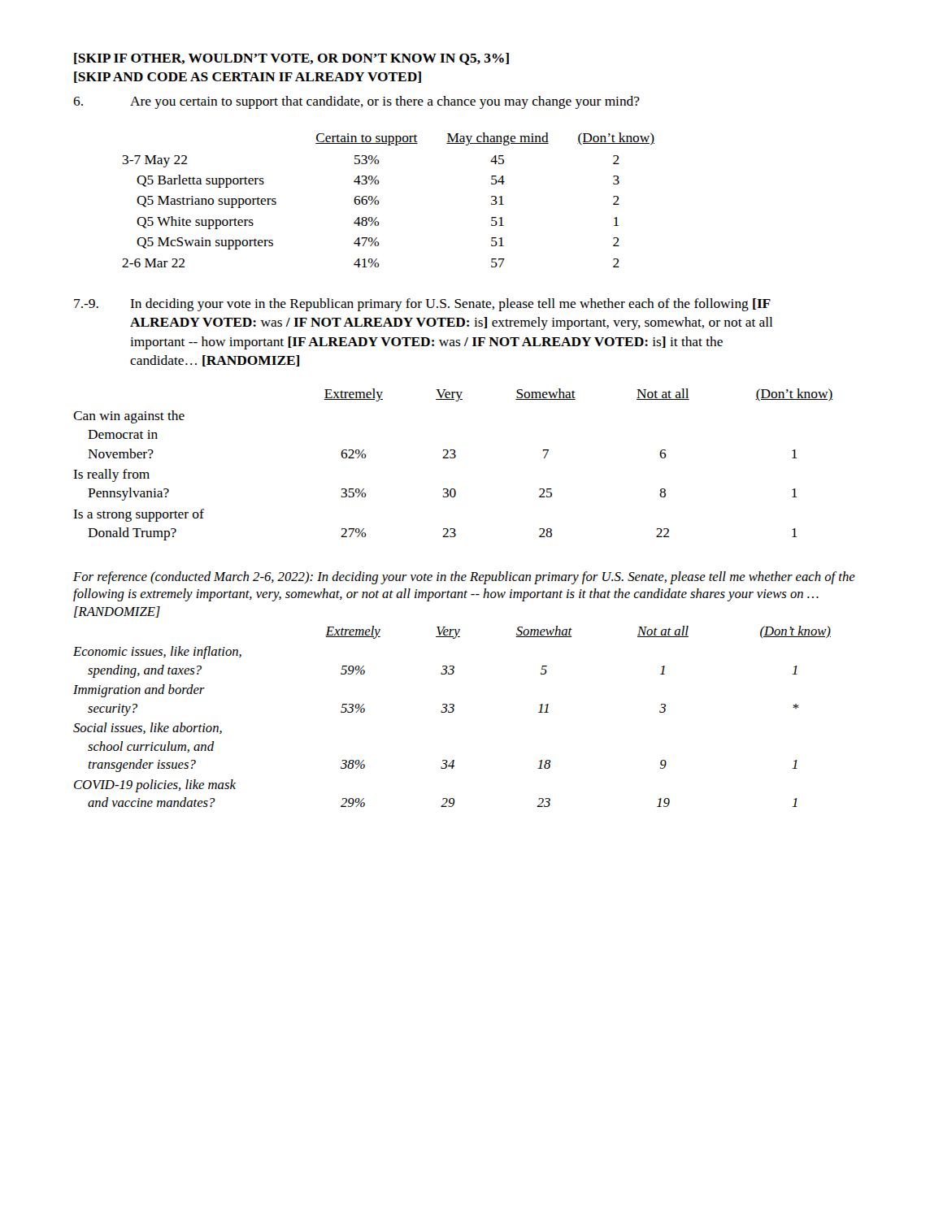[SKIP IF OTHER, WOULDN’T VOTE, OR DON’T KNOW IN Q5, 3%]
[SKIP AND CODE AS CERTAIN IF ALREADY VOTED]
6.
Are you certain to support that candidate, or is there a chance you may change your mind?
| | Certain to support | May change mind | (Don’t know) |
| --- | --- | --- | --- |
| 3-7 May 22 | 53% | 45 | 2 |
| Q5 Barletta supporters | 43% | 54 | 3 |
| Q5 Mastriano supporters | 66% | 31 | 2 |
| Q5 White supporters | 48% | 51 | 1 |
| Q5 McSwain supporters | 47% | 51 | 2 |
| 2-6 Mar 22 | 41% | 57 | 2 |
7.-9.
In deciding your vote in the Republican primary for U.S. Senate, please tell me whether each of the following [IF ALREADY VOTED: was / IF NOT ALREADY VOTED: is] extremely important, very, somewhat, or not at all important -- how important [IF ALREADY VOTED: was / IF NOT ALREADY VOTED: is] it that the candidate… [RANDOMIZE]
| | Extremely | Very | Somewhat | Not at all | (Don’t know) |
| --- | --- | --- | --- | --- | --- |
| Can win against the Democrat in November? | 62% | 23 | 7 | 6 | 1 |
| Is really from Pennsylvania? | 35% | 30 | 25 | 8 | 1 |
| Is a strong supporter of Donald Trump? | 27% | 23 | 28 | 22 | 1 |
For reference (conducted March 2-6, 2022): In deciding your vote in the Republican primary for U.S. Senate, please tell me whether each of the following is extremely important, very, somewhat, or not at all important -- how important is it that the candidate shares your views on … [RANDOMIZE]
| | Extremely | Very | Somewhat | Not at all | (Don’t know) |
| --- | --- | --- | --- | --- | --- |
| Economic issues, like inflation, spending, and taxes? | 59% | 33 | 5 | 1 | 1 |
| Immigration and border security? | 53% | 33 | 11 | 3 | * |
| Social issues, like abortion, school curriculum, and transgender issues? | 38% | 34 | 18 | 9 | 1 |
| COVID-19 policies, like mask and vaccine mandates? | 29% | 29 | 23 | 19 | 1 |